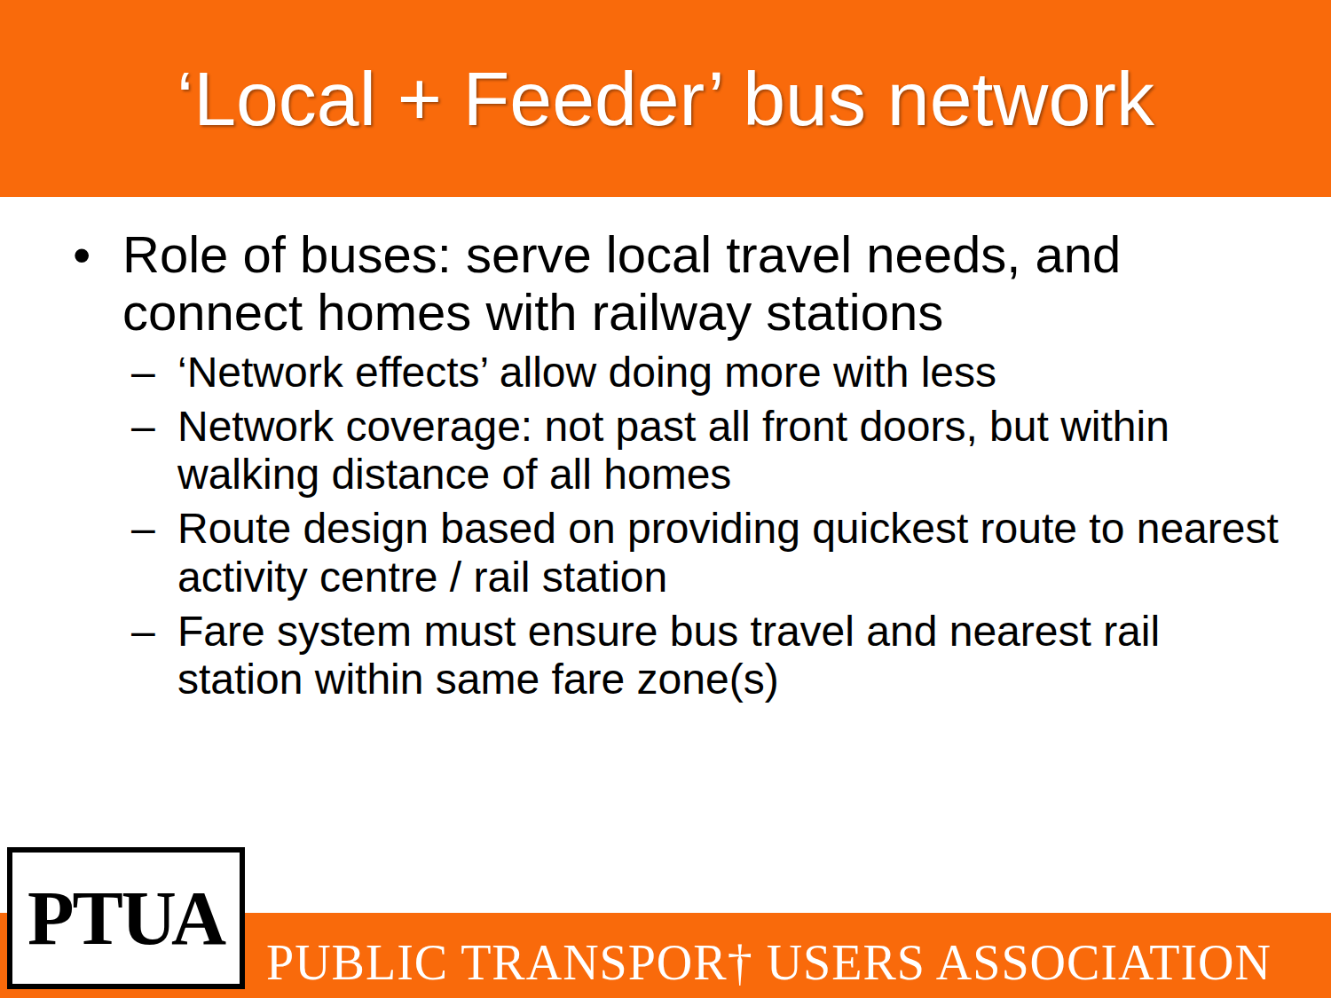‘Local + Feeder’ bus network
Role of buses: serve local travel needs, and connect homes with railway stations
‘Network effects’ allow doing more with less
Network coverage: not past all front doors, but within walking distance of all homes
Route design based on providing quickest route to nearest activity centre / rail station
Fare system must ensure bus travel and nearest rail station within same fare zone(s)
PUBLIC TRANSPOR† USERS ASSOCIATION
PTUA